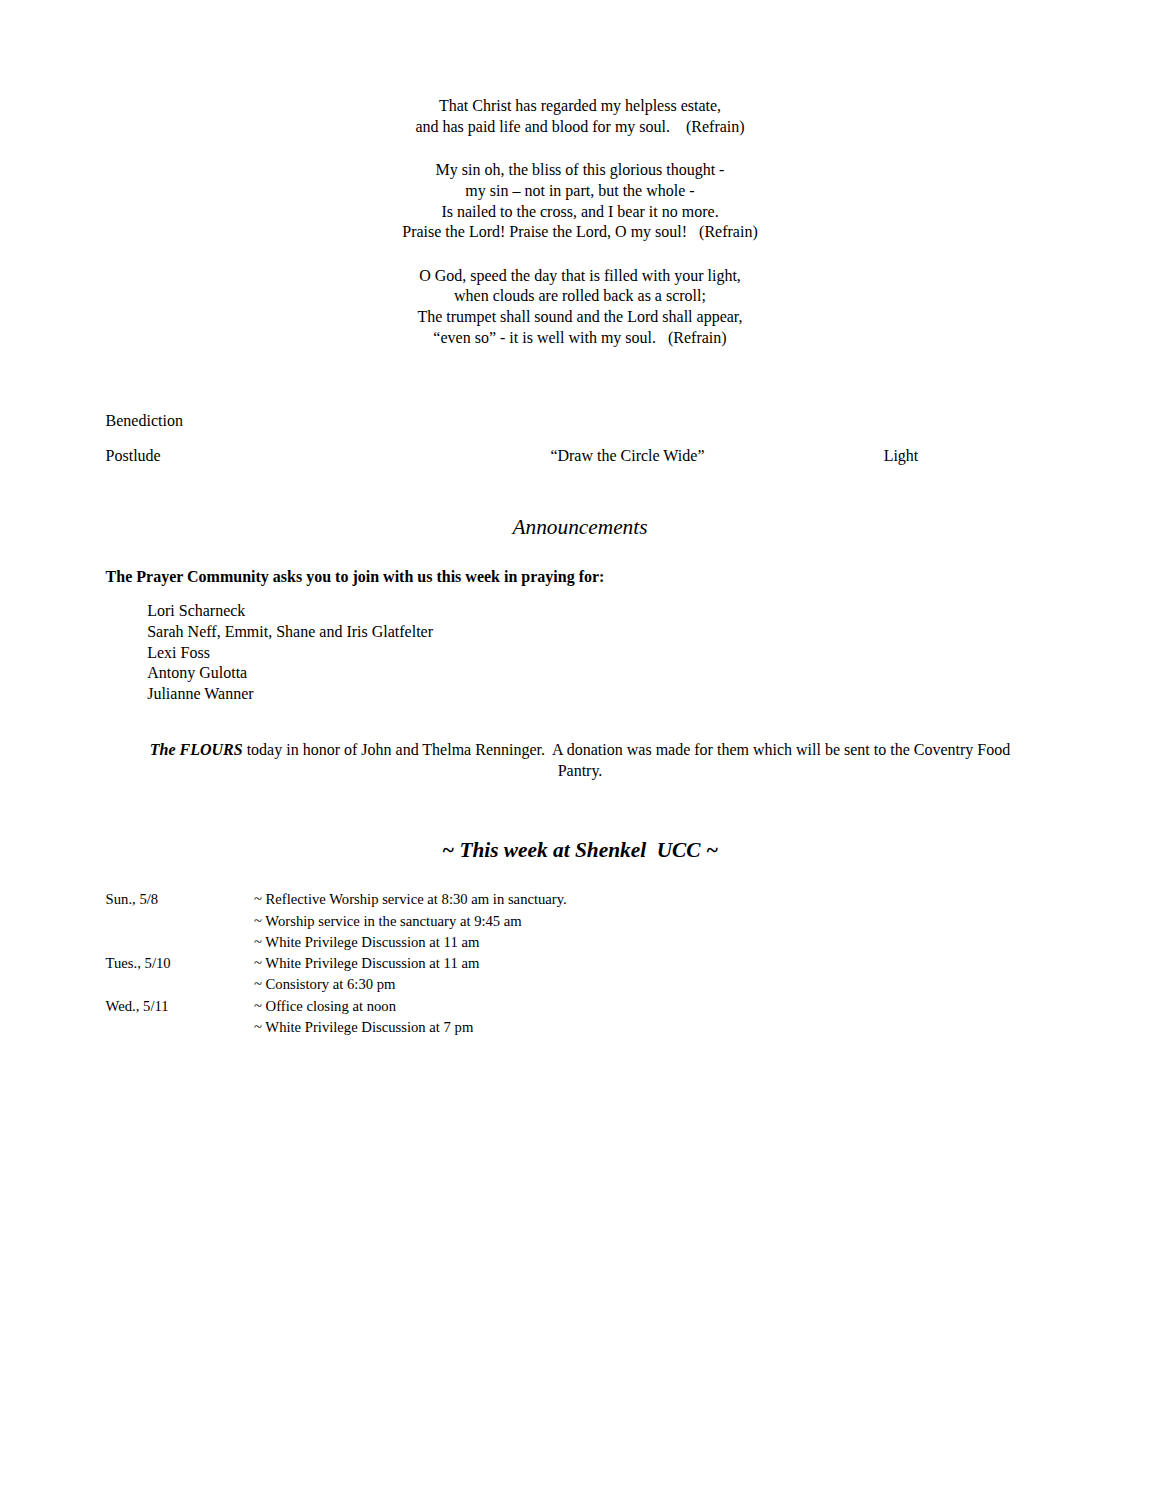That Christ has regarded my helpless estate,
and has paid life and blood for my soul. (Refrain)
My sin oh, the bliss of this glorious thought -
my sin – not in part, but the whole -
Is nailed to the cross, and I bear it no more.
Praise the Lord! Praise the Lord, O my soul! (Refrain)
O God, speed the day that is filled with your light,
when clouds are rolled back as a scroll;
The trumpet shall sound and the Lord shall appear,
“even so” - it is well with my soul. (Refrain)
Benediction
Postlude
“Draw the Circle Wide”
Light
Announcements
The Prayer Community asks you to join with us this week in praying for:
Lori Scharneck
Sarah Neff, Emmit, Shane and Iris Glatfelter
Lexi Foss
Antony Gulotta
Julianne Wanner
The FLOURS today in honor of John and Thelma Renninger. A donation was made for them which will be sent to the Coventry Food Pantry.
~ This week at Shenkel UCC ~
| Sun., 5/8 | ~ Reflective Worship service at 8:30 am in sanctuary. |
| | ~ Worship service in the sanctuary at 9:45 am |
| | ~ White Privilege Discussion at 11 am |
| Tues., 5/10 | ~ White Privilege Discussion at 11 am |
| | ~ Consistory at 6:30 pm |
| Wed., 5/11 | ~ Office closing at noon |
| | ~ White Privilege Discussion at 7 pm |